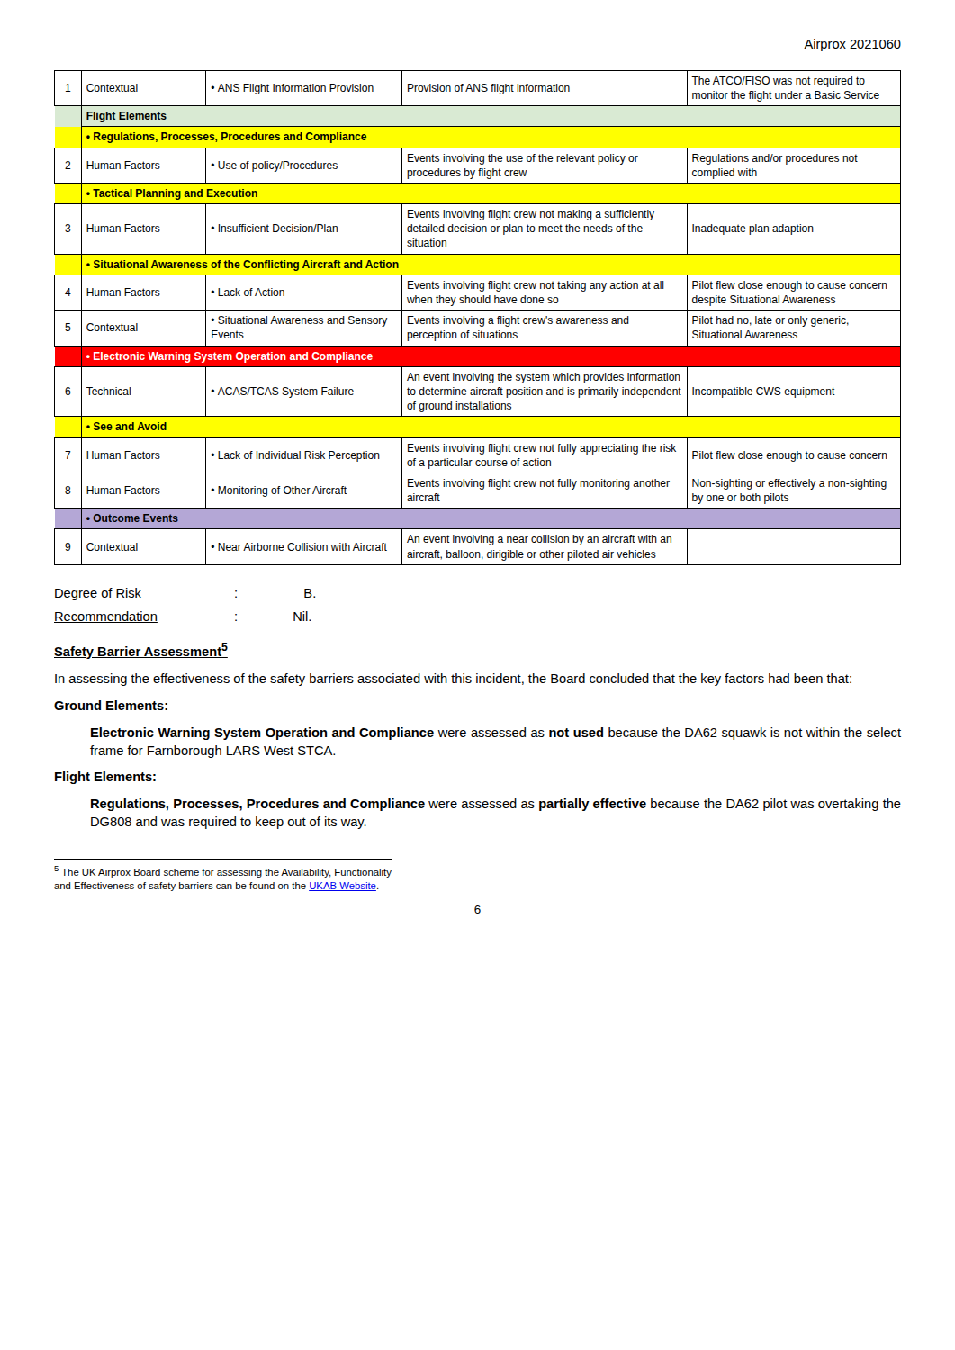Airprox 2021060
| 1 | Contextual | ANS Flight Information Provision | Provision of ANS flight information | The ATCO/FISO was not required to monitor the flight under a Basic Service |
| | Flight Elements |
| | Regulations, Processes, Procedures and Compliance |
| 2 | Human Factors | Use of policy/Procedures | Events involving the use of the relevant policy or procedures by flight crew | Regulations and/or procedures not complied with |
| | Tactical Planning and Execution |
| 3 | Human Factors | Insufficient Decision/Plan | Events involving flight crew not making a sufficiently detailed decision or plan to meet the needs of the situation | Inadequate plan adaption |
| | Situational Awareness of the Conflicting Aircraft and Action |
| 4 | Human Factors | Lack of Action | Events involving flight crew not taking any action at all when they should have done so | Pilot flew close enough to cause concern despite Situational Awareness |
| 5 | Contextual | Situational Awareness and Sensory Events | Events involving a flight crew's awareness and perception of situations | Pilot had no, late or only generic, Situational Awareness |
| | Electronic Warning System Operation and Compliance |
| 6 | Technical | ACAS/TCAS System Failure | An event involving the system which provides information to determine aircraft position and is primarily independent of ground installations | Incompatible CWS equipment |
| | See and Avoid |
| 7 | Human Factors | Lack of Individual Risk Perception | Events involving flight crew not fully appreciating the risk of a particular course of action | Pilot flew close enough to cause concern |
| 8 | Human Factors | Monitoring of Other Aircraft | Events involving flight crew not fully monitoring another aircraft | Non-sighting or effectively a non-sighting by one or both pilots |
| | Outcome Events |
| 9 | Contextual | Near Airborne Collision with Aircraft | An event involving a near collision by an aircraft with an aircraft, balloon, dirigible or other piloted air vehicles | |
Degree of Risk: B.
Recommendation: Nil.
Safety Barrier Assessment5
In assessing the effectiveness of the safety barriers associated with this incident, the Board concluded that the key factors had been that:
Ground Elements:
Electronic Warning System Operation and Compliance were assessed as not used because the DA62 squawk is not within the select frame for Farnborough LARS West STCA.
Flight Elements:
Regulations, Processes, Procedures and Compliance were assessed as partially effective because the DA62 pilot was overtaking the DG808 and was required to keep out of its way.
5 The UK Airprox Board scheme for assessing the Availability, Functionality and Effectiveness of safety barriers can be found on the UKAB Website.
6